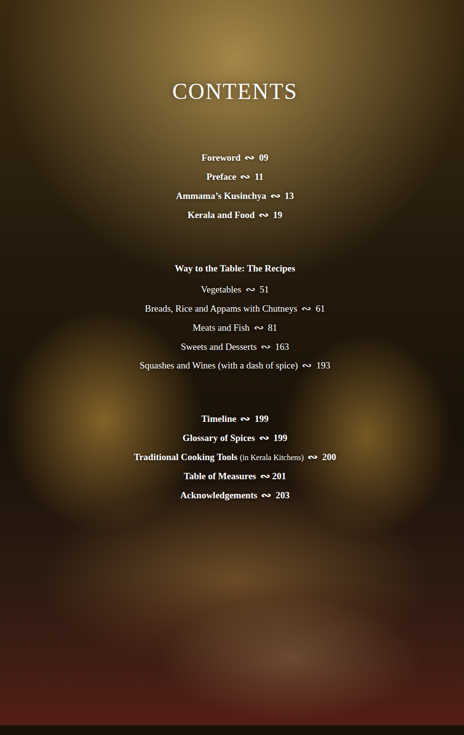CONTENTS
Foreword ∾ 09
Preface ∾ 11
Ammama’s Kusinchya ∾ 13
Kerala and Food ∾ 19
Way to the Table: The Recipes
Vegetables ∾ 51
Breads, Rice and Appams with Chutneys ∾ 61
Meats and Fish ∾ 81
Sweets and Desserts ∾ 163
Squashes and Wines (with a dash of spice) ∾ 193
Timeline ∾ 199
Glossary of Spices ∾ 199
Traditional Cooking Tools (in Kerala Kitchens) ∾ 200
Table of Measures ∾201
Acknowledgements ∾ 203